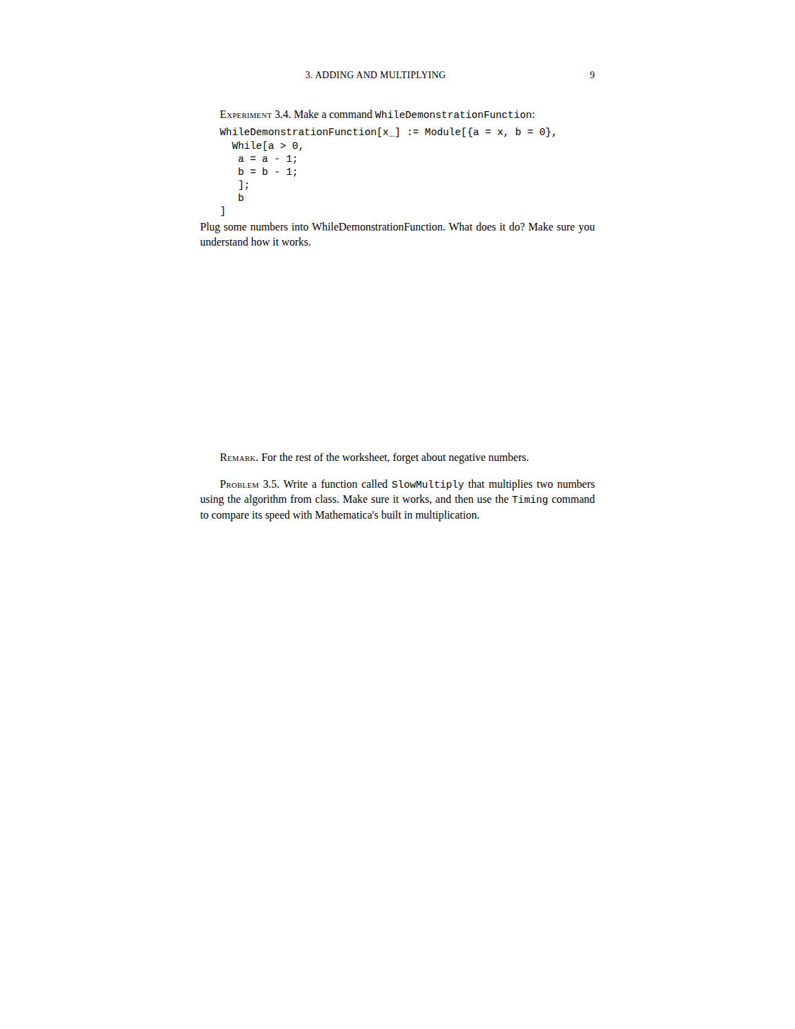3. ADDING AND MULTIPLYING 9
Experiment 3.4. Make a command WhileDemonstrationFunction:
WhileDemonstrationFunction[x_] := Module[{a = x, b = 0},
  While[a > 0,
   a = a - 1;
   b = b - 1;
   ];
   b
]
Plug some numbers into WhileDemonstrationFunction. What does it do? Make sure you understand how it works.
Remark. For the rest of the worksheet, forget about negative numbers.
Problem 3.5. Write a function called SlowMultiply that multiplies two numbers using the algorithm from class. Make sure it works, and then use the Timing command to compare its speed with Mathematica's built in multiplication.